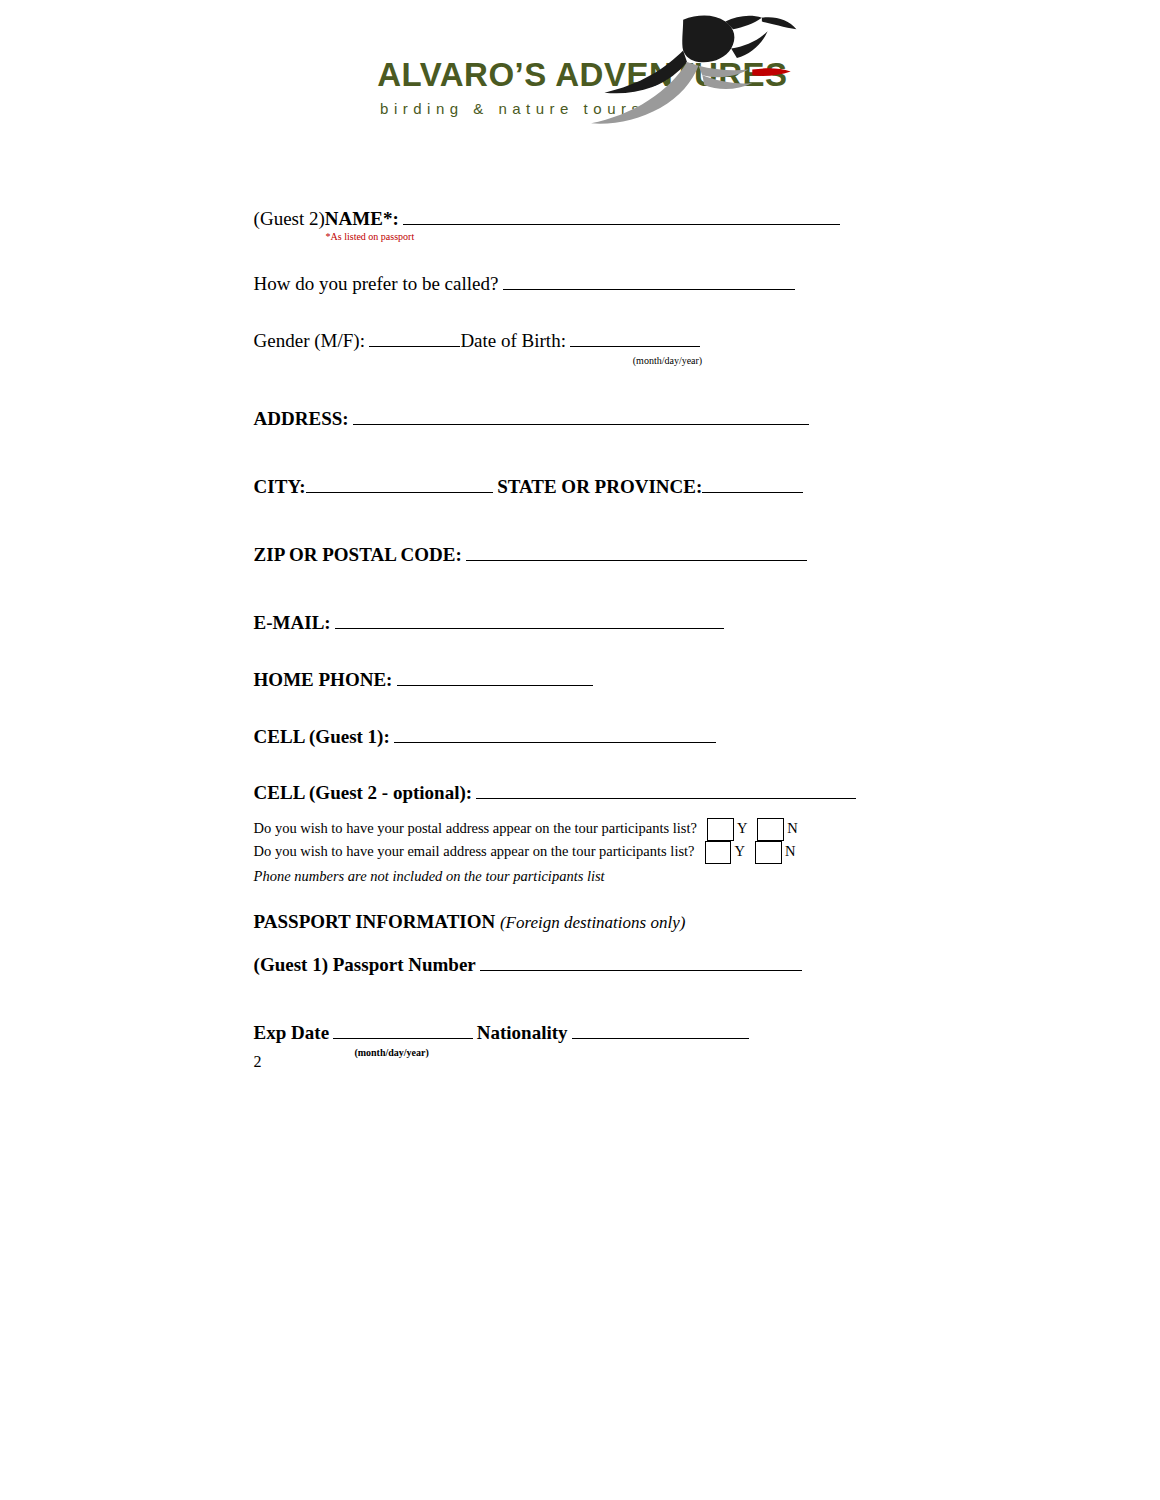Alvaro’s Adventures
birding & nature tours
(Guest 2) NAME*:
*As listed on passport
How do you prefer to be called?
Gender (M/F): Date of Birth:
(month/day/year)
ADDRESS:
CITY: STATE OR PROVINCE:
ZIP OR POSTAL CODE:
E-MAIL:
HOME PHONE:
CELL (Guest 1):
CELL (Guest 2 - optional):
Do you wish to have your postal address appear on the tour participants list? Y N
Do you wish to have your email address appear on the tour participants list? Y N
Phone numbers are not included on the tour participants list
PASSPORT INFORMATION (Foreign destinations only)
(Guest 1) Passport Number
Exp Date Nationality
(month/day/year)
2